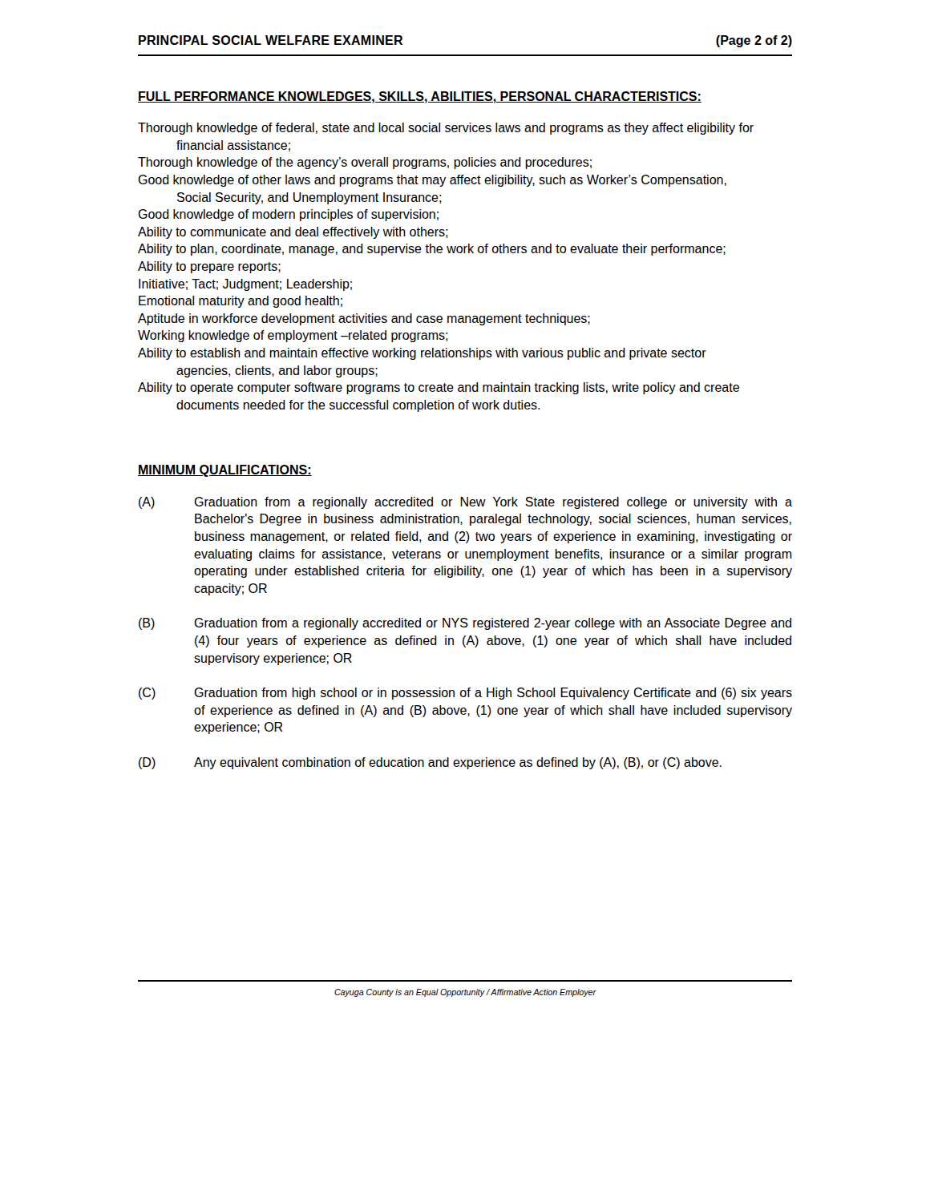PRINCIPAL SOCIAL WELFARE EXAMINER (Page 2 of 2)
FULL PERFORMANCE KNOWLEDGES, SKILLS, ABILITIES, PERSONAL CHARACTERISTICS:
Thorough knowledge of federal, state and local social services laws and programs as they affect eligibility for
financial assistance;
Thorough knowledge of the agency’s overall programs, policies and procedures;
Good knowledge of other laws and programs that may affect eligibility, such as Worker’s Compensation,
Social Security, and Unemployment Insurance;
Good knowledge of modern principles of supervision;
Ability to communicate and deal effectively with others;
Ability to plan, coordinate, manage, and supervise the work of others and to evaluate their performance;
Ability to prepare reports;
Initiative; Tact; Judgment; Leadership;
Emotional maturity and good health;
Aptitude in workforce development activities and case management techniques;
Working knowledge of employment –related programs;
Ability to establish and maintain effective working relationships with various public and private sector
agencies, clients, and labor groups;
Ability to operate computer software programs to create and maintain tracking lists, write policy and create
documents needed for the successful completion of work duties.
MINIMUM QUALIFICATIONS:
(A)
Graduation from a regionally accredited or New York State registered college or university with a Bachelor's Degree in business administration, paralegal technology, social sciences, human services, business management, or related field, and (2) two years of experience in examining, investigating or evaluating claims for assistance, veterans or unemployment benefits, insurance or a similar program operating under established criteria for eligibility, one (1) year of which has been in a supervisory capacity; OR
(B)
Graduation from a regionally accredited or NYS registered 2-year college with an Associate Degree and (4) four years of experience as defined in (A) above, (1) one year of which shall have included supervisory experience; OR
(C)
Graduation from high school or in possession of a High School Equivalency Certificate and (6) six years of experience as defined in (A) and (B) above, (1) one year of which shall have included supervisory experience; OR
(D)
Any equivalent combination of education and experience as defined by (A), (B), or (C) above.
Cayuga County is an Equal Opportunity / Affirmative Action Employer